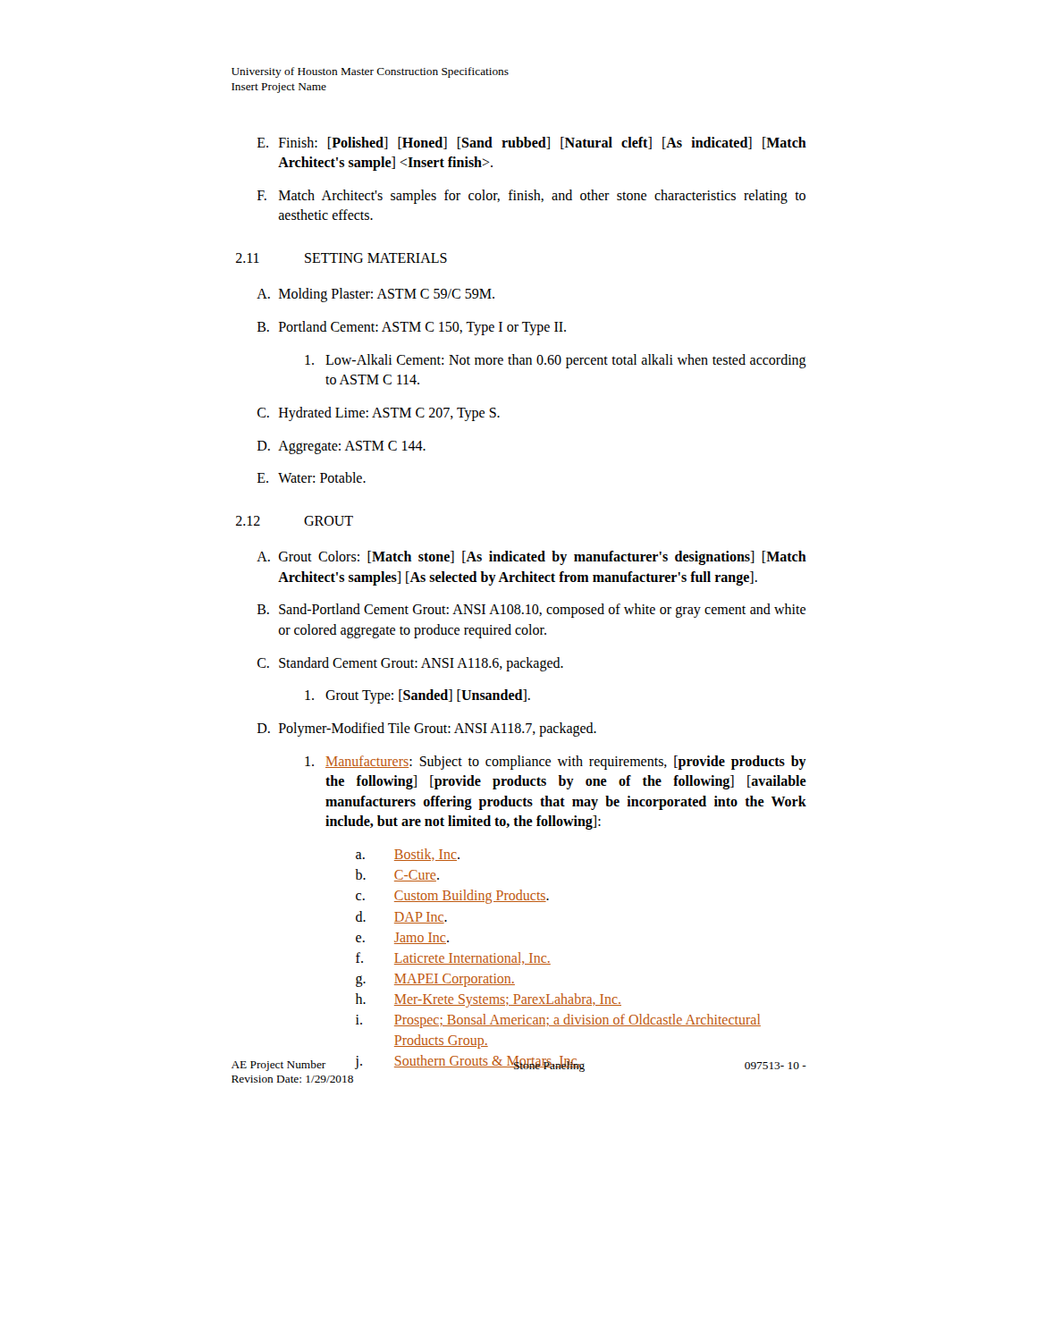University of Houston Master Construction Specifications
Insert Project Name
E.
Finish: [Polished] [Honed] [Sand rubbed] [Natural cleft] [As indicated] [Match Architect's sample] <Insert finish>.
F.
Match Architect's samples for color, finish, and other stone characteristics relating to aesthetic effects.
2.11
SETTING MATERIALS
A.
Molding Plaster: ASTM C 59/C 59M.
B.
Portland Cement: ASTM C 150, Type I or Type II.
1.
Low-Alkali Cement: Not more than 0.60 percent total alkali when tested according to ASTM C 114.
C.
Hydrated Lime: ASTM C 207, Type S.
D.
Aggregate: ASTM C 144.
E.
Water: Potable.
2.12
GROUT
A.
Grout Colors: [Match stone] [As indicated by manufacturer's designations] [Match Architect's samples] [As selected by Architect from manufacturer's full range].
B.
Sand-Portland Cement Grout: ANSI A108.10, composed of white or gray cement and white or colored aggregate to produce required color.
C.
Standard Cement Grout: ANSI A118.6, packaged.
1.
Grout Type: [Sanded] [Unsanded].
D.
Polymer-Modified Tile Grout: ANSI A118.7, packaged.
1.
Manufacturers: Subject to compliance with requirements, [provide products by the following] [provide products by one of the following] [available manufacturers offering products that may be incorporated into the Work include, but are not limited to, the following]:
a.
Bostik, Inc.
b.
C-Cure.
c.
Custom Building Products.
d.
DAP Inc.
e.
Jamo Inc.
f.
Laticrete International, Inc.
g.
MAPEI Corporation.
h.
Mer-Krete Systems; ParexLahabra, Inc.
i.
Prospec; Bonsal American; a division of Oldcastle Architectural Products Group.
j.
Southern Grouts & Mortars, Inc.
AE Project Number
Revision Date: 1/29/2018
Stone Paneling
097513- 10 -